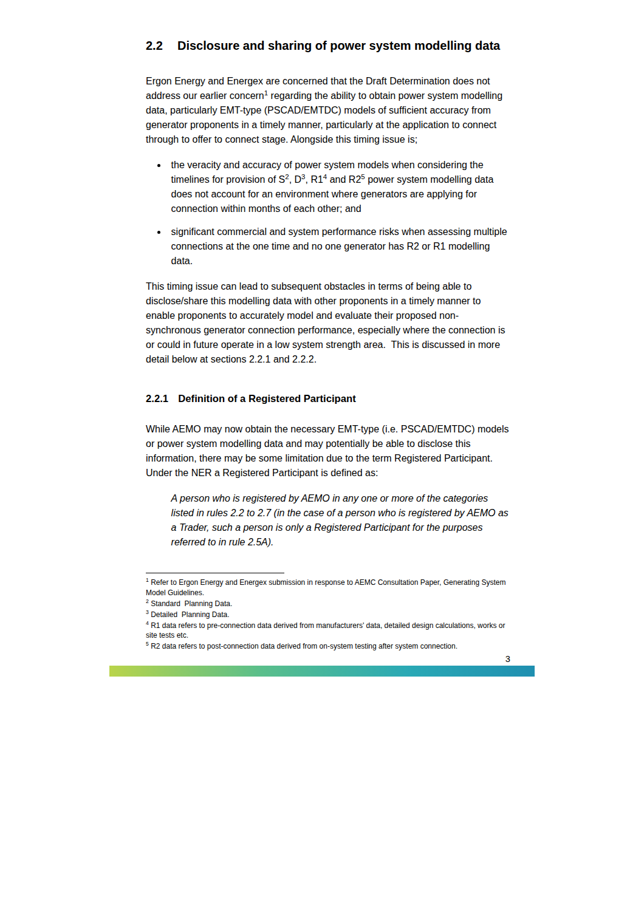2.2 Disclosure and sharing of power system modelling data
Ergon Energy and Energex are concerned that the Draft Determination does not address our earlier concern1 regarding the ability to obtain power system modelling data, particularly EMT-type (PSCAD/EMTDC) models of sufficient accuracy from generator proponents in a timely manner, particularly at the application to connect through to offer to connect stage. Alongside this timing issue is;
the veracity and accuracy of power system models when considering the timelines for provision of S2, D3, R14 and R25 power system modelling data does not account for an environment where generators are applying for connection within months of each other; and
significant commercial and system performance risks when assessing multiple connections at the one time and no one generator has R2 or R1 modelling data.
This timing issue can lead to subsequent obstacles in terms of being able to disclose/share this modelling data with other proponents in a timely manner to enable proponents to accurately model and evaluate their proposed non-synchronous generator connection performance, especially where the connection is or could in future operate in a low system strength area. This is discussed in more detail below at sections 2.2.1 and 2.2.2.
2.2.1 Definition of a Registered Participant
While AEMO may now obtain the necessary EMT-type (i.e. PSCAD/EMTDC) models or power system modelling data and may potentially be able to disclose this information, there may be some limitation due to the term Registered Participant. Under the NER a Registered Participant is defined as:
A person who is registered by AEMO in any one or more of the categories listed in rules 2.2 to 2.7 (in the case of a person who is registered by AEMO as a Trader, such a person is only a Registered Participant for the purposes referred to in rule 2.5A).
1 Refer to Ergon Energy and Energex submission in response to AEMC Consultation Paper, Generating System Model Guidelines.
2 Standard Planning Data.
3 Detailed Planning Data.
4 R1 data refers to pre-connection data derived from manufacturers' data, detailed design calculations, works or site tests etc.
5 R2 data refers to post-connection data derived from on-system testing after system connection.
3